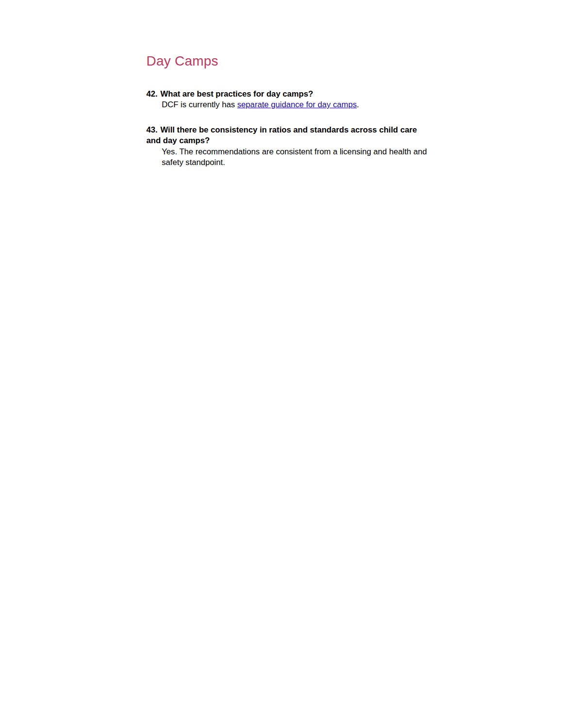Day Camps
42. What are best practices for day camps?
DCF is currently has separate guidance for day camps.
43. Will there be consistency in ratios and standards across child care and day camps?
Yes. The recommendations are consistent from a licensing and health and safety standpoint.